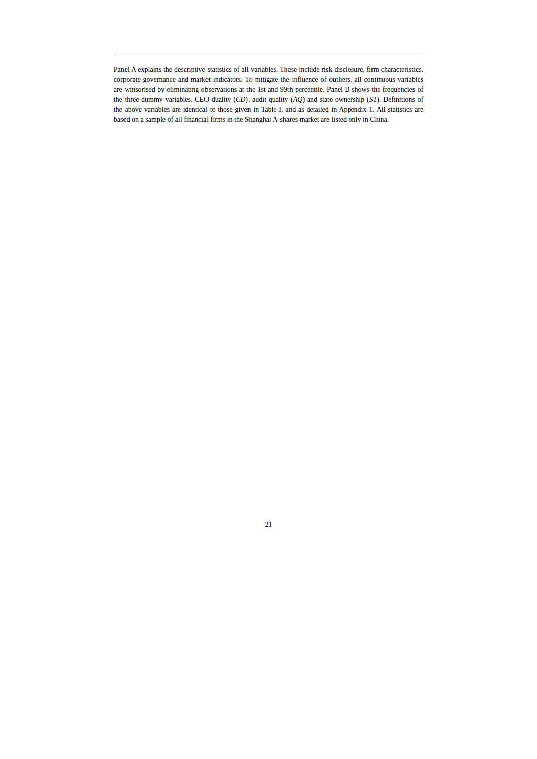Panel A explains the descriptive statistics of all variables. These include risk disclosure, firm characteristics, corporate governance and market indicators. To mitigate the influence of outliers, all continuous variables are winsorised by eliminating observations at the 1st and 99th percentile. Panel B shows the frequencies of the three dummy variables, CEO duality (CD), audit quality (AQ) and state ownership (ST). Definitions of the above variables are identical to those given in Table I, and as detailed in Appendix 1. All statistics are based on a sample of all financial firms in the Shanghai A-shares market are listed only in China.
21